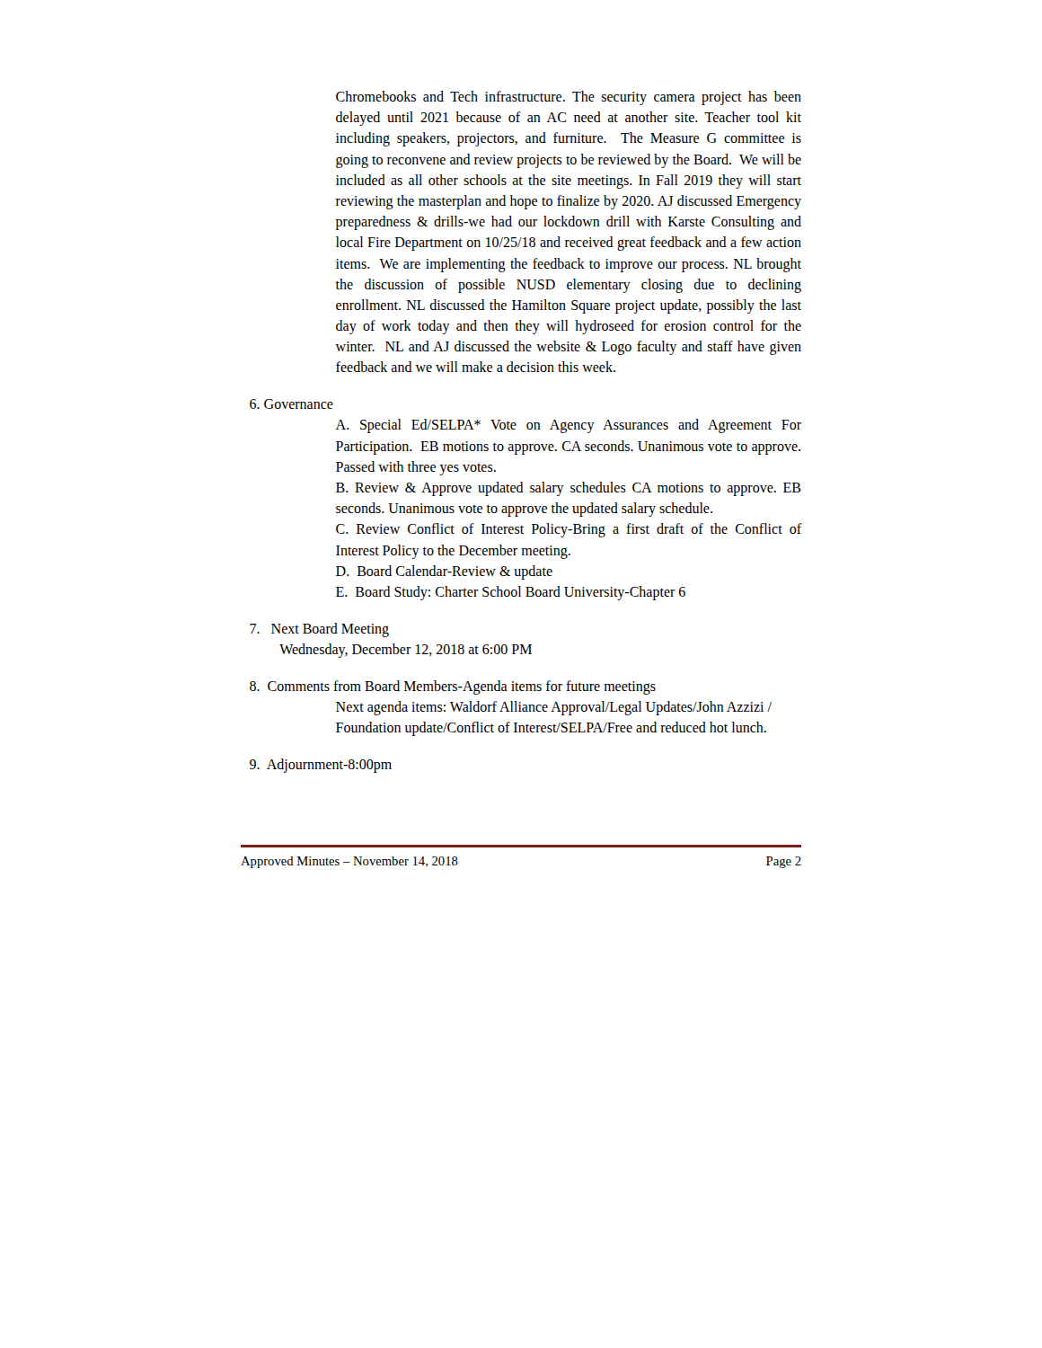Chromebooks and Tech infrastructure. The security camera project has been delayed until 2021 because of an AC need at another site. Teacher tool kit including speakers, projectors, and furniture. The Measure G committee is going to reconvene and review projects to be reviewed by the Board. We will be included as all other schools at the site meetings. In Fall 2019 they will start reviewing the masterplan and hope to finalize by 2020. AJ discussed Emergency preparedness & drills-we had our lockdown drill with Karste Consulting and local Fire Department on 10/25/18 and received great feedback and a few action items. We are implementing the feedback to improve our process. NL brought the discussion of possible NUSD elementary closing due to declining enrollment. NL discussed the Hamilton Square project update, possibly the last day of work today and then they will hydroseed for erosion control for the winter. NL and AJ discussed the website & Logo faculty and staff have given feedback and we will make a decision this week.
6. Governance
A. Special Ed/SELPA* Vote on Agency Assurances and Agreement For Participation. EB motions to approve. CA seconds. Unanimous vote to approve. Passed with three yes votes.
B. Review & Approve updated salary schedules CA motions to approve. EB seconds. Unanimous vote to approve the updated salary schedule.
C. Review Conflict of Interest Policy-Bring a first draft of the Conflict of Interest Policy to the December meeting.
D. Board Calendar-Review & update
E. Board Study: Charter School Board University-Chapter 6
7. Next Board Meeting
Wednesday, December 12, 2018 at 6:00 PM
8. Comments from Board Members-Agenda items for future meetings
Next agenda items: Waldorf Alliance Approval/Legal Updates/John Azzizi / Foundation update/Conflict of Interest/SELPA/Free and reduced hot lunch.
9. Adjournment-8:00pm
Approved Minutes – November 14, 2018
Page 2